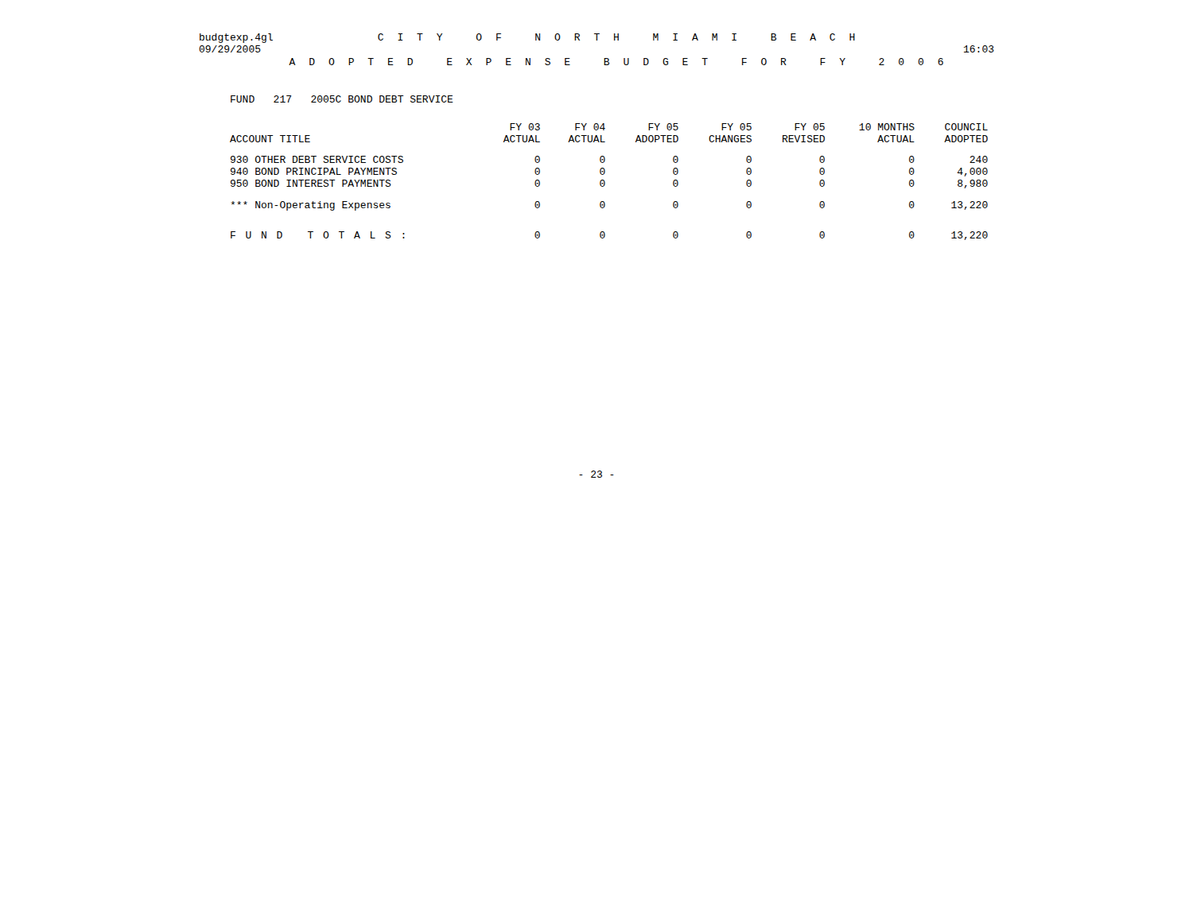budgtexp.4gl
09/29/2005
C I T Y O F N O R T H M I A M I B E A C H
A D O P T E D E X P E N S E B U D G E T F O R F Y 2 0 0 6
16:03
FUND 217 2005C BOND DEBT SERVICE
| | FY 03 | FY 04 | FY 05 | FY 05 | FY 05 | 10 MONTHS | COUNCIL |
| --- | --- | --- | --- | --- | --- | --- | --- |
| ACCOUNT TITLE | ACTUAL | ACTUAL | ADOPTED | CHANGES | REVISED | ACTUAL | ADOPTED |
| 930 OTHER DEBT SERVICE COSTS | 0 | 0 | 0 | 0 | 0 | 0 | 240 |
| 940 BOND PRINCIPAL PAYMENTS | 0 | 0 | 0 | 0 | 0 | 0 | 4,000 |
| 950 BOND INTEREST PAYMENTS | 0 | 0 | 0 | 0 | 0 | 0 | 8,980 |
| *** Non-Operating Expenses | 0 | 0 | 0 | 0 | 0 | 0 | 13,220 |
| F U N D T O T A L S : | 0 | 0 | 0 | 0 | 0 | 0 | 13,220 |
- 23 -